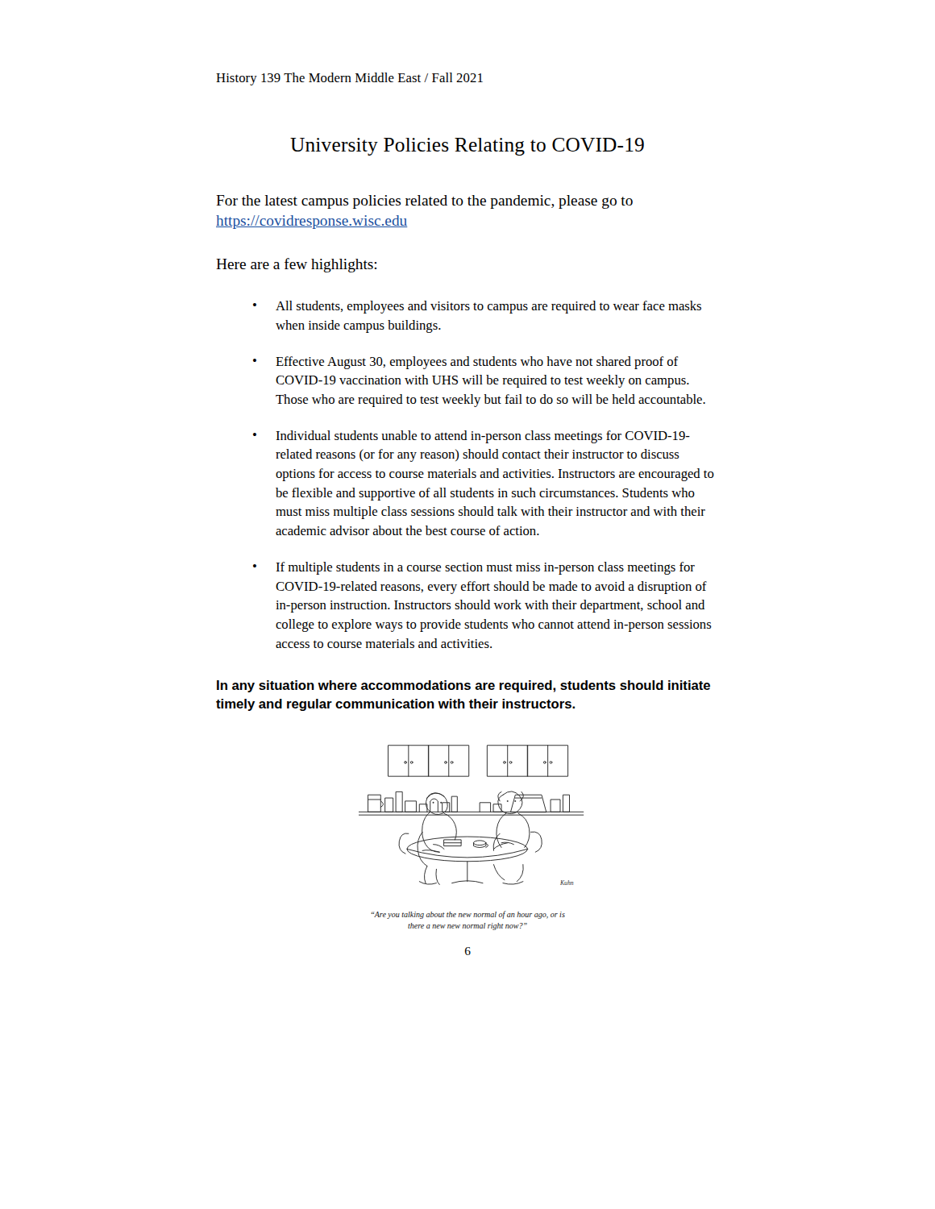History 139 The Modern Middle East / Fall 2021
University Policies Relating to COVID-19
For the latest campus policies related to the pandemic, please go to
https://covidresponse.wisc.edu
Here are a few highlights:
All students, employees and visitors to campus are required to wear face masks when inside campus buildings.
Effective August 30, employees and students who have not shared proof of COVID-19 vaccination with UHS will be required to test weekly on campus. Those who are required to test weekly but fail to do so will be held accountable.
Individual students unable to attend in-person class meetings for COVID-19-related reasons (or for any reason) should contact their instructor to discuss options for access to course materials and activities. Instructors are encouraged to be flexible and supportive of all students in such circumstances. Students who must miss multiple class sessions should talk with their instructor and with their academic advisor about the best course of action.
If multiple students in a course section must miss in-person class meetings for COVID-19-related reasons, every effort should be made to avoid a disruption of in-person instruction. Instructors should work with their department, school and college to explore ways to provide students who cannot attend in-person sessions access to course materials and activities.
In any situation where accommodations are required, students should initiate timely and regular communication with their instructors.
Kuhn
“Are you talking about the new normal of an hour ago, or is
there a new new normal right now?”
6